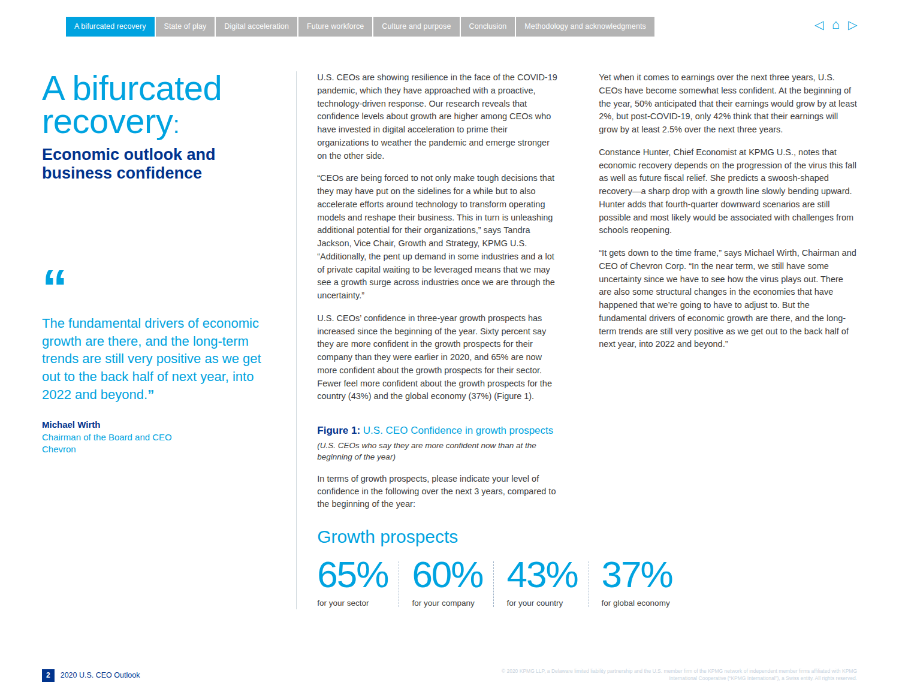A bifurcated recovery State of play Digital acceleration Future workforce Culture and purpose Conclusion Methodology and acknowledgments
◁ ⌂ ▷
A bifurcated
recovery:
Economic outlook and
business confidence
“
The fundamental drivers of economic growth are there, and the long-term trends are still very positive as we get out to the back half of next year, into 2022 and beyond.”
Michael Wirth
Chairman of the Board and CEO
Chevron
U.S. CEOs are showing resilience in the face of the COVID-19 pandemic, which they have approached with a proactive, technology-driven response. Our research reveals that confidence levels about growth are higher among CEOs who have invested in digital acceleration to prime their organizations to weather the pandemic and emerge stronger on the other side.
“CEOs are being forced to not only make tough decisions that they may have put on the sidelines for a while but to also accelerate efforts around technology to transform operating models and reshape their business. This in turn is unleashing additional potential for their organizations,” says Tandra Jackson, Vice Chair, Growth and Strategy, KPMG U.S. “Additionally, the pent up demand in some industries and a lot of private capital waiting to be leveraged means that we may see a growth surge across industries once we are through the uncertainty.”
U.S. CEOs’ confidence in three-year growth prospects has increased since the beginning of the year. Sixty percent say they are more confident in the growth prospects for their company than they were earlier in 2020, and 65% are now more confident about the growth prospects for their sector. Fewer feel more confident about the growth prospects for the country (43%) and the global economy (37%) (Figure 1).
Figure 1: U.S. CEO Confidence in growth prospects
(U.S. CEOs who say they are more confident now than at the beginning of the year)
In terms of growth prospects, please indicate your level of confidence in the following over the next 3 years, compared to the beginning of the year:
Growth prospects
65%
for your sector
60%
for your company
43%
for your country
37%
for global economy
Yet when it comes to earnings over the next three years, U.S. CEOs have become somewhat less confident. At the beginning of the year, 50% anticipated that their earnings would grow by at least 2%, but post-COVID-19, only 42% think that their earnings will grow by at least 2.5% over the next three years.
Constance Hunter, Chief Economist at KPMG U.S., notes that economic recovery depends on the progression of the virus this fall as well as future fiscal relief. She predicts a swoosh-shaped recovery—a sharp drop with a growth line slowly bending upward. Hunter adds that fourth-quarter downward scenarios are still possible and most likely would be associated with challenges from schools reopening.
“It gets down to the time frame,” says Michael Wirth, Chairman and CEO of Chevron Corp. “In the near term, we still have some uncertainty since we have to see how the virus plays out. There are also some structural changes in the economies that have happened that we’re going to have to adjust to. But the fundamental drivers of economic growth are there, and the long-term trends are still very positive as we get out to the back half of next year, into 2022 and beyond.”
2 2020 U.S. CEO Outlook
© 2020 KPMG LLP, a Delaware limited liability partnership and the U.S. member firm of the KPMG network of independent member firms affiliated with KPMG International Cooperative (“KPMG International”), a Swiss entity. All rights reserved.